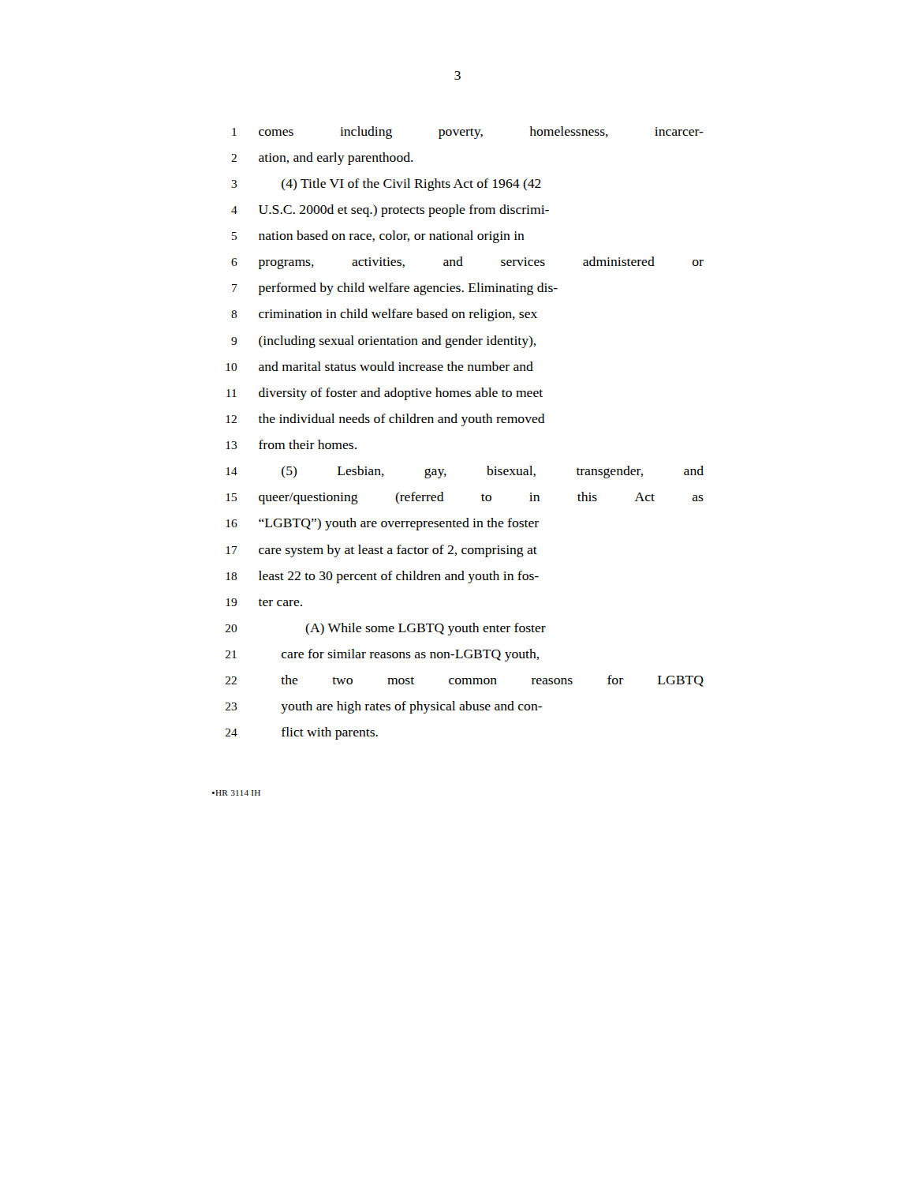3
comes including poverty, homelessness, incarcer-
ation, and early parenthood.
(4) Title VI of the Civil Rights Act of 1964 (42
U.S.C. 2000d et seq.) protects people from discrimi-
nation based on race, color, or national origin in
programs, activities, and services administered or
performed by child welfare agencies. Eliminating dis-
crimination in child welfare based on religion, sex
(including sexual orientation and gender identity),
and marital status would increase the number and
diversity of foster and adoptive homes able to meet
the individual needs of children and youth removed
from their homes.
(5) Lesbian, gay, bisexual, transgender, and
queer/questioning(referred to in this Act as
“LGBTQ”) youth are overrepresented in the foster
care system by at least a factor of 2, comprising at
least 22 to 30 percent of children and youth in fos-
ter care.
(A) While some LGBTQ youth enter foster
care for similar reasons as non-LGBTQ youth,
the two most common reasons for LGBTQ
youth are high rates of physical abuse and con-
flict with parents.
•HR 3114 IH